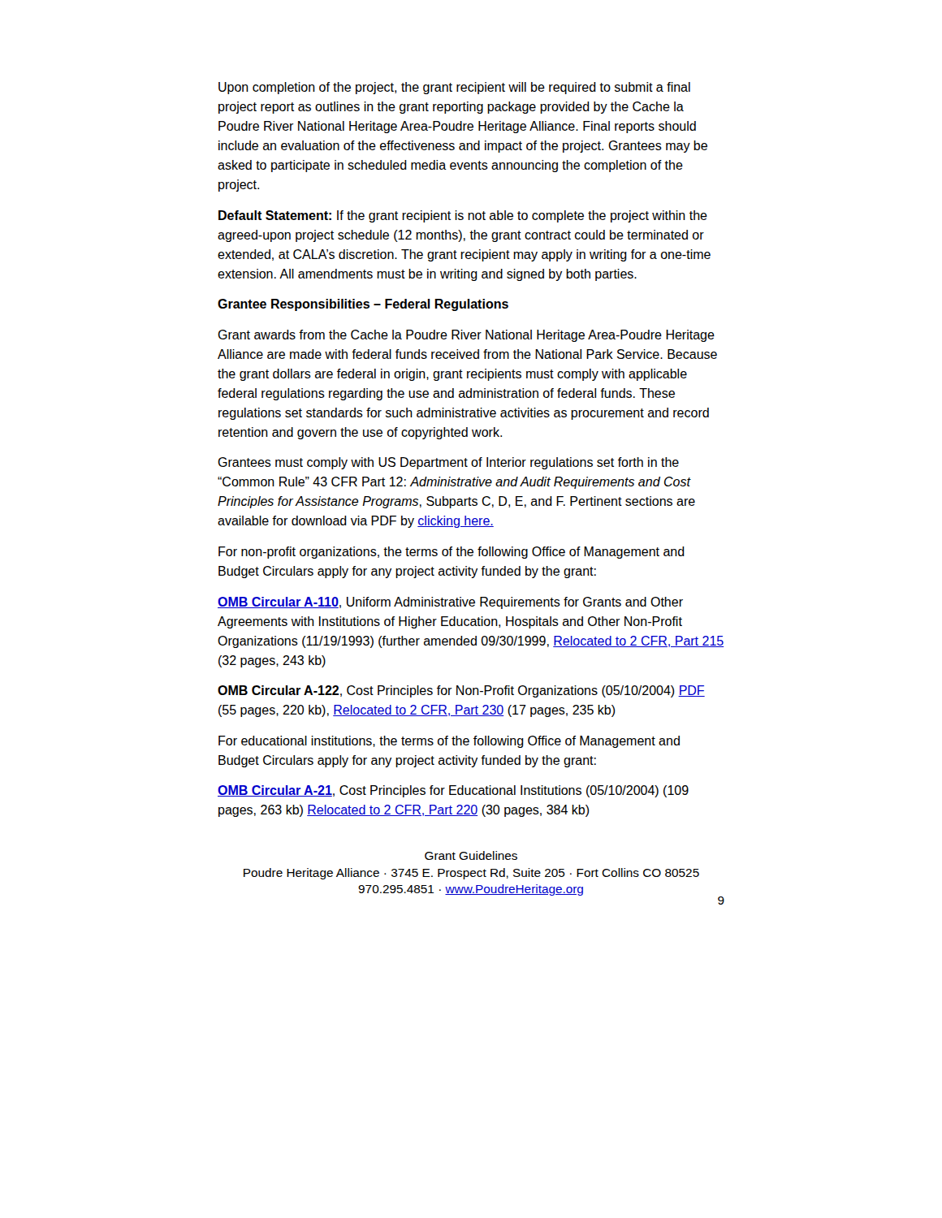Upon completion of the project, the grant recipient will be required to submit a final project report as outlines in the grant reporting package provided by the Cache la Poudre River National Heritage Area-Poudre Heritage Alliance. Final reports should include an evaluation of the effectiveness and impact of the project. Grantees may be asked to participate in scheduled media events announcing the completion of the project.
Default Statement: If the grant recipient is not able to complete the project within the agreed-upon project schedule (12 months), the grant contract could be terminated or extended, at CALA’s discretion. The grant recipient may apply in writing for a one-time extension. All amendments must be in writing and signed by both parties.
Grantee Responsibilities – Federal Regulations
Grant awards from the Cache la Poudre River National Heritage Area-Poudre Heritage Alliance are made with federal funds received from the National Park Service. Because the grant dollars are federal in origin, grant recipients must comply with applicable federal regulations regarding the use and administration of federal funds. These regulations set standards for such administrative activities as procurement and record retention and govern the use of copyrighted work.
Grantees must comply with US Department of Interior regulations set forth in the “Common Rule” 43 CFR Part 12: Administrative and Audit Requirements and Cost Principles for Assistance Programs, Subparts C, D, E, and F. Pertinent sections are available for download via PDF by clicking here.
For non-profit organizations, the terms of the following Office of Management and Budget Circulars apply for any project activity funded by the grant:
OMB Circular A-110, Uniform Administrative Requirements for Grants and Other Agreements with Institutions of Higher Education, Hospitals and Other Non-Profit Organizations (11/19/1993) (further amended 09/30/1999, Relocated to 2 CFR, Part 215 (32 pages, 243 kb)
OMB Circular A-122, Cost Principles for Non-Profit Organizations (05/10/2004) PDF (55 pages, 220 kb), Relocated to 2 CFR, Part 230 (17 pages, 235 kb)
For educational institutions, the terms of the following Office of Management and Budget Circulars apply for any project activity funded by the grant:
OMB Circular A-21, Cost Principles for Educational Institutions (05/10/2004) (109 pages, 263 kb) Relocated to 2 CFR, Part 220 (30 pages, 384 kb)
Grant Guidelines
Poudre Heritage Alliance · 3745 E. Prospect Rd, Suite 205 · Fort Collins CO 80525
970.295.4851 · www.PoudreHeritage.org
9